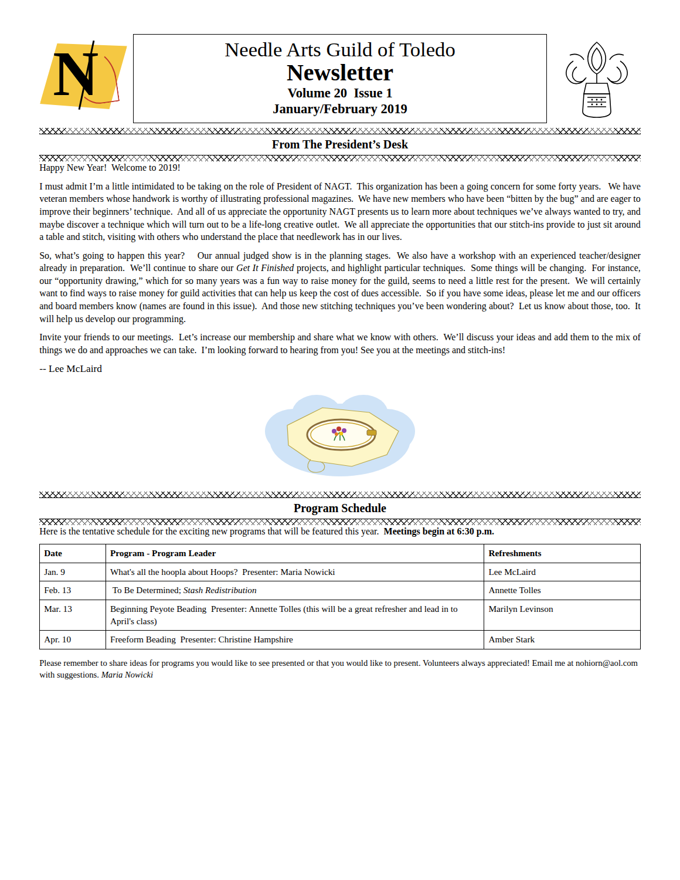N
Needle Arts Guild of Toledo
Newsletter
Volume 20 Issue 1
January/February 2019
From The President’s Desk
Happy New Year! Welcome to 2019!
I must admit I’m a little intimidated to be taking on the role of President of NAGT. This organization has been a going concern for some forty years. We have veteran members whose handwork is worthy of illustrating professional magazines. We have new members who have been “bitten by the bug” and are eager to improve their beginners’ technique. And all of us appreciate the opportunity NAGT presents us to learn more about techniques we’ve always wanted to try, and maybe discover a technique which will turn out to be a life-long creative outlet. We all appreciate the opportunities that our stitch-ins provide to just sit around a table and stitch, visiting with others who understand the place that needlework has in our lives.
So, what’s going to happen this year? Our annual judged show is in the planning stages. We also have a workshop with an experienced teacher/designer already in preparation. We’ll continue to share our Get It Finished projects, and highlight particular techniques. Some things will be changing. For instance, our “opportunity drawing,” which for so many years was a fun way to raise money for the guild, seems to need a little rest for the present. We will certainly want to find ways to raise money for guild activities that can help us keep the cost of dues accessible. So if you have some ideas, please let me and our officers and board members know (names are found in this issue). And those new stitching techniques you’ve been wondering about? Let us know about those, too. It will help us develop our programming.
Invite your friends to our meetings. Let’s increase our membership and share what we know with others. We’ll discuss your ideas and add them to the mix of things we do and approaches we can take. I’m looking forward to hearing from you! See you at the meetings and stitch-ins!
-- Lee McLaird
Program Schedule
Here is the tentative schedule for the exciting new programs that will be featured this year. Meetings begin at 6:30 p.m.
| Date | Program - Program Leader | Refreshments |
| --- | --- | --- |
| Jan. 9 | What's all the hoopla about Hoops? Presenter: Maria Nowicki | Lee McLaird |
| Feb. 13 | To Be Determined; Stash Redistribution | Annette Tolles |
| Mar. 13 | Beginning Peyote Beading Presenter: Annette Tolles (this will be a great refresher and lead in to April's class) | Marilyn Levinson |
| Apr. 10 | Freeform Beading Presenter: Christine Hampshire | Amber Stark |
Please remember to share ideas for programs you would like to see presented or that you would like to present. Volunteers always appreciated! Email me at nohiorn@aol.com with suggestions. Maria Nowicki